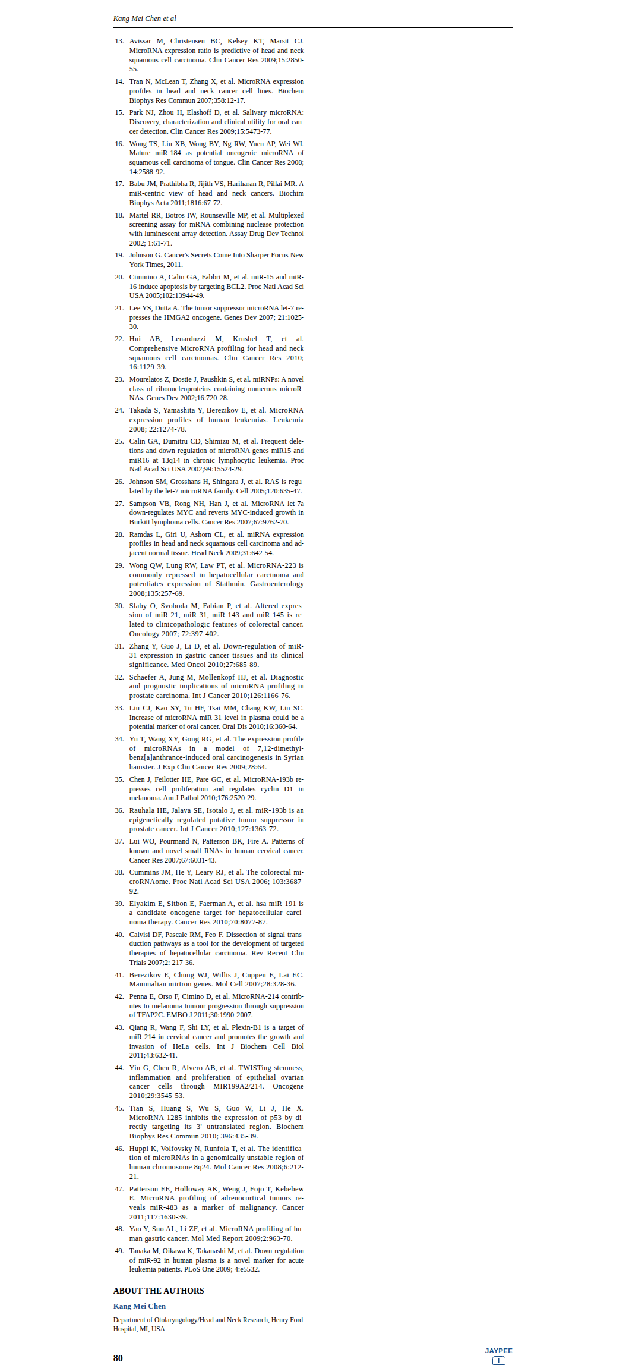Kang Mei Chen et al
13. Avissar M, Christensen BC, Kelsey KT, Marsit CJ. MicroRNA expression ratio is predictive of head and neck squamous cell carcinoma. Clin Cancer Res 2009;15:2850-55.
14. Tran N, McLean T, Zhang X, et al. MicroRNA expression profiles in head and neck cancer cell lines. Biochem Biophys Res Commun 2007;358:12-17.
15. Park NJ, Zhou H, Elashoff D, et al. Salivary microRNA: Discovery, characterization and clinical utility for oral cancer detection. Clin Cancer Res 2009;15:5473-77.
16. Wong TS, Liu XB, Wong BY, Ng RW, Yuen AP, Wei WI. Mature miR-184 as potential oncogenic microRNA of squamous cell carcinoma of tongue. Clin Cancer Res 2008; 14:2588-92.
17. Babu JM, Prathibha R, Jijith VS, Hariharan R, Pillai MR. A miR-centric view of head and neck cancers. Biochim Biophys Acta 2011;1816:67-72.
18. Martel RR, Botros IW, Rounseville MP, et al. Multiplexed screening assay for mRNA combining nuclease protection with luminescent array detection. Assay Drug Dev Technol 2002; 1:61-71.
19. Johnson G. Cancer's Secrets Come Into Sharper Focus New York Times, 2011.
20. Cimmino A, Calin GA, Fabbri M, et al. miR-15 and miR-16 induce apoptosis by targeting BCL2. Proc Natl Acad Sci USA 2005;102:13944-49.
21. Lee YS, Dutta A. The tumor suppressor microRNA let-7 represses the HMGA2 oncogene. Genes Dev 2007; 21:1025-30.
22. Hui AB, Lenarduzzi M, Krushel T, et al. Comprehensive MicroRNA profiling for head and neck squamous cell carcinomas. Clin Cancer Res 2010; 16:1129-39.
23. Mourelatos Z, Dostie J, Paushkin S, et al. miRNPs: A novel class of ribonucleoproteins containing numerous microRNAs. Genes Dev 2002;16:720-28.
24. Takada S, Yamashita Y, Berezikov E, et al. MicroRNA expression profiles of human leukemias. Leukemia 2008; 22:1274-78.
25. Calin GA, Dumitru CD, Shimizu M, et al. Frequent deletions and down-regulation of microRNA genes miR15 and miR16 at 13q14 in chronic lymphocytic leukemia. Proc Natl Acad Sci USA 2002;99:15524-29.
26. Johnson SM, Grosshans H, Shingara J, et al. RAS is regulated by the let-7 microRNA family. Cell 2005;120:635-47.
27. Sampson VB, Rong NH, Han J, et al. MicroRNA let-7a down-regulates MYC and reverts MYC-induced growth in Burkitt lymphoma cells. Cancer Res 2007;67:9762-70.
28. Ramdas L, Giri U, Ashorn CL, et al. miRNA expression profiles in head and neck squamous cell carcinoma and adjacent normal tissue. Head Neck 2009;31:642-54.
29. Wong QW, Lung RW, Law PT, et al. MicroRNA-223 is commonly repressed in hepatocellular carcinoma and potentiates expression of Stathmin. Gastroenterology 2008;135:257-69.
30. Slaby O, Svoboda M, Fabian P, et al. Altered expression of miR-21, miR-31, miR-143 and miR-145 is related to clinicopathologic features of colorectal cancer. Oncology 2007; 72:397-402.
31. Zhang Y, Guo J, Li D, et al. Down-regulation of miR-31 expression in gastric cancer tissues and its clinical significance. Med Oncol 2010;27:685-89.
32. Schaefer A, Jung M, Mollenkopf HJ, et al. Diagnostic and prognostic implications of microRNA profiling in prostate carcinoma. Int J Cancer 2010;126:1166-76.
33. Liu CJ, Kao SY, Tu HF, Tsai MM, Chang KW, Lin SC. Increase of microRNA miR-31 level in plasma could be a potential marker of oral cancer. Oral Dis 2010;16:360-64.
34. Yu T, Wang XY, Gong RG, et al. The expression profile of microRNAs in a model of 7,12-dimethyl-benz[a]anthrance-induced oral carcinogenesis in Syrian hamster. J Exp Clin Cancer Res 2009;28:64.
35. Chen J, Feilotter HE, Pare GC, et al. MicroRNA-193b represses cell proliferation and regulates cyclin D1 in melanoma. Am J Pathol 2010;176:2520-29.
36. Rauhala HE, Jalava SE, Isotalo J, et al. miR-193b is an epigenetically regulated putative tumor suppressor in prostate cancer. Int J Cancer 2010;127:1363-72.
37. Lui WO, Pourmand N, Patterson BK, Fire A. Patterns of known and novel small RNAs in human cervical cancer. Cancer Res 2007;67:6031-43.
38. Cummins JM, He Y, Leary RJ, et al. The colorectal microRNAome. Proc Natl Acad Sci USA 2006; 103:3687-92.
39. Elyakim E, Sitbon E, Faerman A, et al. hsa-miR-191 is a candidate oncogene target for hepatocellular carcinoma therapy. Cancer Res 2010;70:8077-87.
40. Calvisi DF, Pascale RM, Feo F. Dissection of signal transduction pathways as a tool for the development of targeted therapies of hepatocellular carcinoma. Rev Recent Clin Trials 2007;2: 217-36.
41. Berezikov E, Chung WJ, Willis J, Cuppen E, Lai EC. Mammalian mirtron genes. Mol Cell 2007;28:328-36.
42. Penna E, Orso F, Cimino D, et al. MicroRNA-214 contributes to melanoma tumour progression through suppression of TFAP2C. EMBO J 2011;30:1990-2007.
43. Qiang R, Wang F, Shi LY, et al. Plexin-B1 is a target of miR-214 in cervical cancer and promotes the growth and invasion of HeLa cells. Int J Biochem Cell Biol 2011;43:632-41.
44. Yin G, Chen R, Alvero AB, et al. TWISTing stemness, inflammation and proliferation of epithelial ovarian cancer cells through MIR199A2/214. Oncogene 2010;29:3545-53.
45. Tian S, Huang S, Wu S, Guo W, Li J, He X. MicroRNA-1285 inhibits the expression of p53 by directly targeting its 3' untranslated region. Biochem Biophys Res Commun 2010; 396:435-39.
46. Huppi K, Volfovsky N, Runfola T, et al. The identification of microRNAs in a genomically unstable region of human chromosome 8q24. Mol Cancer Res 2008;6:212-21.
47. Patterson EE, Holloway AK, Weng J, Fojo T, Kebebew E. MicroRNA profiling of adrenocortical tumors reveals miR-483 as a marker of malignancy. Cancer 2011;117:1630-39.
48. Yao Y, Suo AL, Li ZF, et al. MicroRNA profiling of human gastric cancer. Mol Med Report 2009;2:963-70.
49. Tanaka M, Oikawa K, Takanashi M, et al. Down-regulation of miR-92 in human plasma is a novel marker for acute leukemia patients. PLoS One 2009; 4:e5532.
ABOUT THE AUTHORS
Kang Mei Chen
Department of Otolaryngology/Head and Neck Research, Henry Ford Hospital, MI, USA
80
JAYPEE